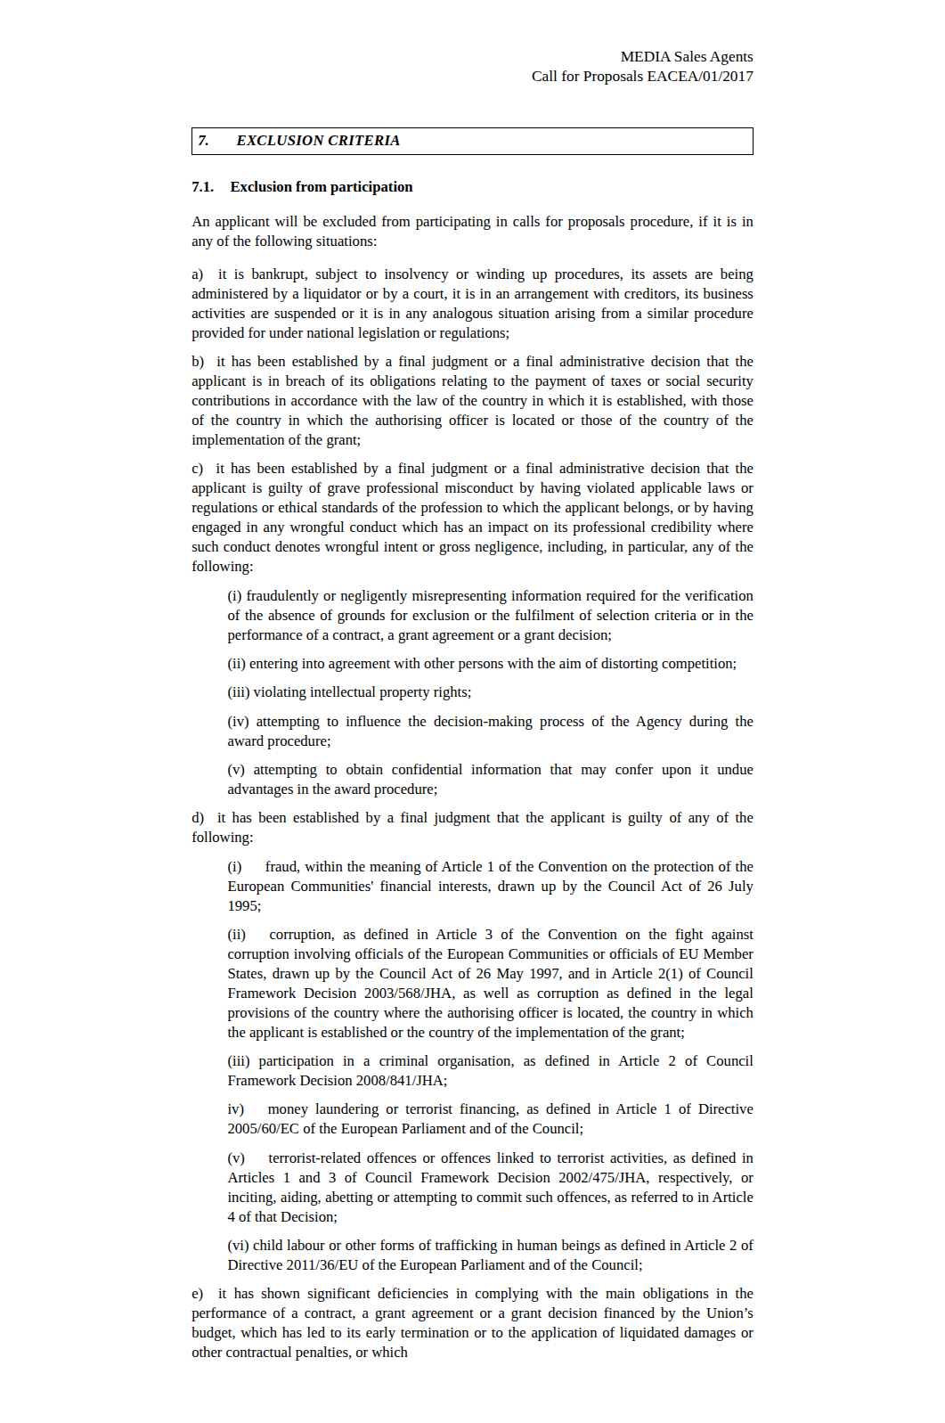MEDIA Sales Agents
Call for Proposals EACEA/01/2017
7. EXCLUSION CRITERIA
7.1. Exclusion from participation
An applicant will be excluded from participating in calls for proposals procedure, if it is in any of the following situations:
a) it is bankrupt, subject to insolvency or winding up procedures, its assets are being administered by a liquidator or by a court, it is in an arrangement with creditors, its business activities are suspended or it is in any analogous situation arising from a similar procedure provided for under national legislation or regulations;
b) it has been established by a final judgment or a final administrative decision that the applicant is in breach of its obligations relating to the payment of taxes or social security contributions in accordance with the law of the country in which it is established, with those of the country in which the authorising officer is located or those of the country of the implementation of the grant;
c) it has been established by a final judgment or a final administrative decision that the applicant is guilty of grave professional misconduct by having violated applicable laws or regulations or ethical standards of the profession to which the applicant belongs, or by having engaged in any wrongful conduct which has an impact on its professional credibility where such conduct denotes wrongful intent or gross negligence, including, in particular, any of the following:
(i) fraudulently or negligently misrepresenting information required for the verification of the absence of grounds for exclusion or the fulfilment of selection criteria or in the performance of a contract, a grant agreement or a grant decision;
(ii) entering into agreement with other persons with the aim of distorting competition;
(iii) violating intellectual property rights;
(iv) attempting to influence the decision-making process of the Agency during the award procedure;
(v) attempting to obtain confidential information that may confer upon it undue advantages in the award procedure;
d) it has been established by a final judgment that the applicant is guilty of any of the following:
(i) fraud, within the meaning of Article 1 of the Convention on the protection of the European Communities' financial interests, drawn up by the Council Act of 26 July 1995;
(ii) corruption, as defined in Article 3 of the Convention on the fight against corruption involving officials of the European Communities or officials of EU Member States, drawn up by the Council Act of 26 May 1997, and in Article 2(1) of Council Framework Decision 2003/568/JHA, as well as corruption as defined in the legal provisions of the country where the authorising officer is located, the country in which the applicant is established or the country of the implementation of the grant;
(iii) participation in a criminal organisation, as defined in Article 2 of Council Framework Decision 2008/841/JHA;
iv) money laundering or terrorist financing, as defined in Article 1 of Directive 2005/60/EC of the European Parliament and of the Council;
(v) terrorist-related offences or offences linked to terrorist activities, as defined in Articles 1 and 3 of Council Framework Decision 2002/475/JHA, respectively, or inciting, aiding, abetting or attempting to commit such offences, as referred to in Article 4 of that Decision;
(vi) child labour or other forms of trafficking in human beings as defined in Article 2 of Directive 2011/36/EU of the European Parliament and of the Council;
e) it has shown significant deficiencies in complying with the main obligations in the performance of a contract, a grant agreement or a grant decision financed by the Union’s budget, which has led to its early termination or to the application of liquidated damages or other contractual penalties, or which